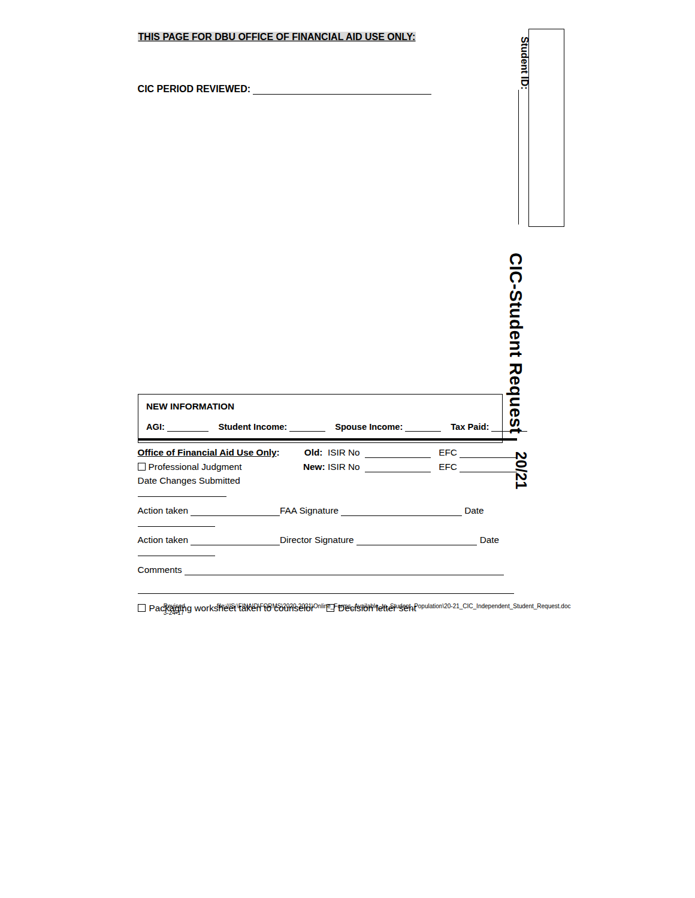THIS PAGE FOR DBU OFFICE OF FINANCIAL AID USE ONLY:
CIC PERIOD REVIEWED:
Student ID:
CIC-Student Request
20/21
NEW INFORMATION
AGI: Student Income: Spouse Income: Tax Paid:
Office of Financial Aid Use Only:
Old: ISIR No EFC
Professional Judgment
New: ISIR No EFC
Date Changes Submitted
Action taken FAA Signature Date
Action taken Director Signature Date
Comments
Packaging worksheet taken to counselor Decision letter sent
Revised 3-24-17
file:///S:\FINAID\FORMS\2020-2021\Online_Forms_Available_to_Student_Population\20-21_CIC_Independent_Student_Request.doc